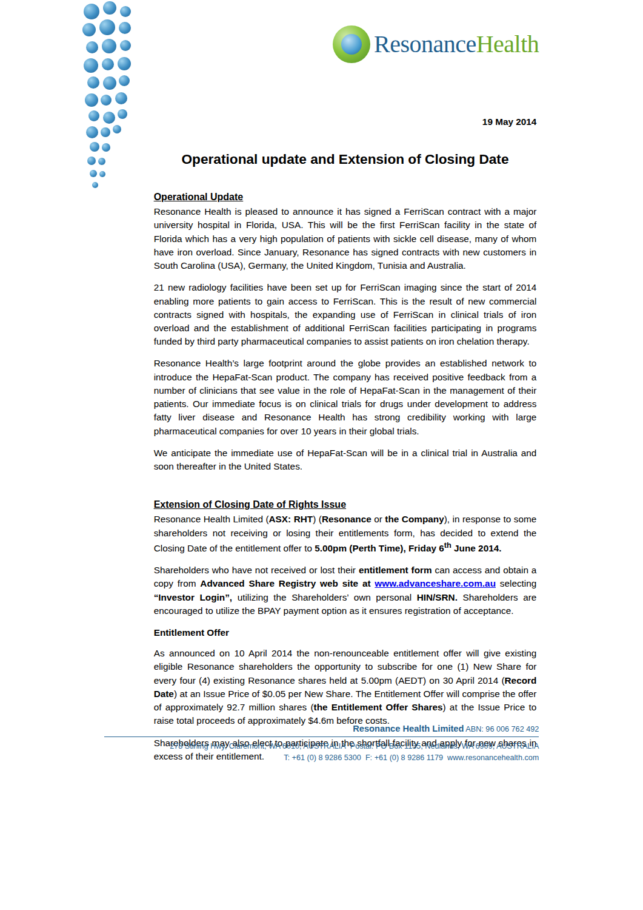Resonance Health
19 May 2014
Operational update and Extension of Closing Date
Operational Update
Resonance Health is pleased to announce it has signed a FerriScan contract with a major university hospital in Florida, USA. This will be the first FerriScan facility in the state of Florida which has a very high population of patients with sickle cell disease, many of whom have iron overload. Since January, Resonance has signed contracts with new customers in South Carolina (USA), Germany, the United Kingdom, Tunisia and Australia.
21 new radiology facilities have been set up for FerriScan imaging since the start of 2014 enabling more patients to gain access to FerriScan. This is the result of new commercial contracts signed with hospitals, the expanding use of FerriScan in clinical trials of iron overload and the establishment of additional FerriScan facilities participating in programs funded by third party pharmaceutical companies to assist patients on iron chelation therapy.
Resonance Health’s large footprint around the globe provides an established network to introduce the HepaFat-Scan product. The company has received positive feedback from a number of clinicians that see value in the role of HepaFat-Scan in the management of their patients. Our immediate focus is on clinical trials for drugs under development to address fatty liver disease and Resonance Health has strong credibility working with large pharmaceutical companies for over 10 years in their global trials.
We anticipate the immediate use of HepaFat-Scan will be in a clinical trial in Australia and soon thereafter in the United States.
Extension of Closing Date of Rights Issue
Resonance Health Limited (ASX: RHT) (Resonance or the Company), in response to some shareholders not receiving or losing their entitlements form, has decided to extend the Closing Date of the entitlement offer to 5.00pm (Perth Time), Friday 6th June 2014.
Shareholders who have not received or lost their entitlement form can access and obtain a copy from Advanced Share Registry web site at www.advanceshare.com.au selecting “Investor Login”, utilizing the Shareholders’ own personal HIN/SRN. Shareholders are encouraged to utilize the BPAY payment option as it ensures registration of acceptance.
Entitlement Offer
As announced on 10 April 2014 the non-renounceable entitlement offer will give existing eligible Resonance shareholders the opportunity to subscribe for one (1) New Share for every four (4) existing Resonance shares held at 5.00pm (AEDT) on 30 April 2014 (Record Date) at an Issue Price of $0.05 per New Share. The Entitlement Offer will comprise the offer of approximately 92.7 million shares (the Entitlement Offer Shares) at the Issue Price to raise total proceeds of approximately $4.6m before costs.
Shareholders may also elect to participate in the shortfall facility and apply for new shares in excess of their entitlement.
Resonance Health Limited ABN: 96 006 762 492
278 Stirling Hwy, Claremont, WA 6010, AUSTRALIA Postal: PO Box 1135, Nedlands, WA 6909, AUSTRALIA
T: +61 (0) 8 9286 5300 F: +61 (0) 8 9286 1179 www.resonancehealth.com